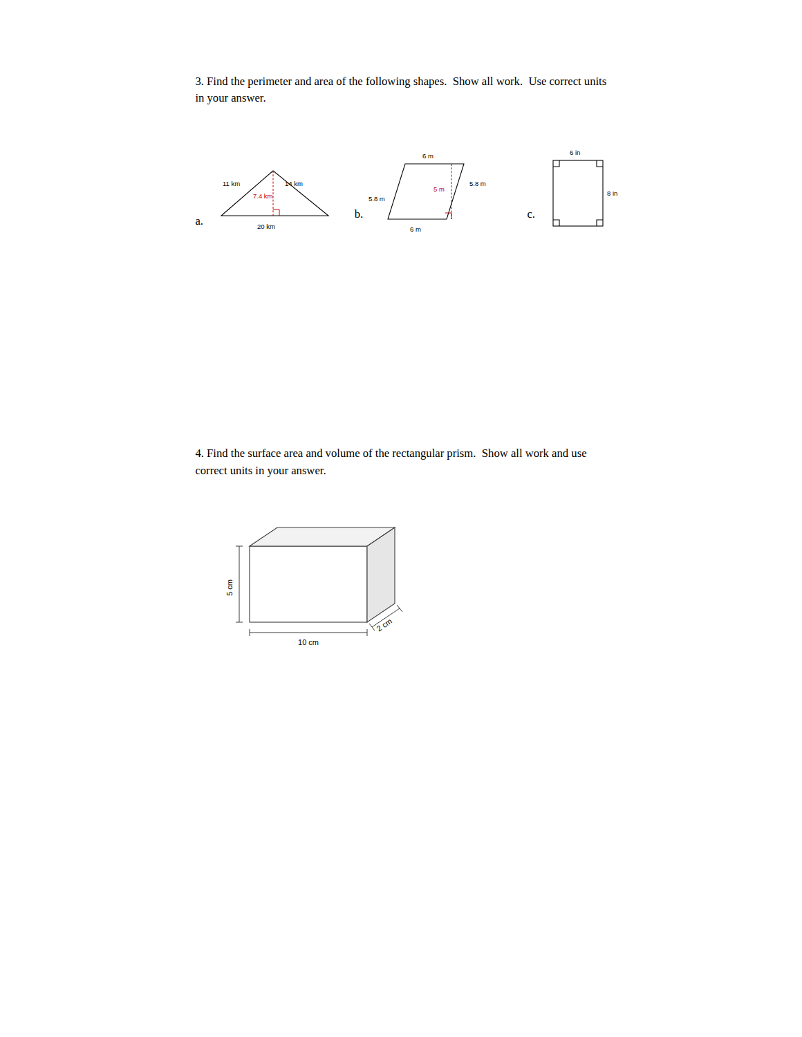3. Find the perimeter and area of the following shapes. Show all work. Use correct units in your answer.
a. 11 km 14 km 7.4 km 20 km
b. 6 m 5.8 m 5 m 5.8 m 6 m
c. 6 in 8 in
4. Find the surface area and volume of the rectangular prism. Show all work and use correct units in your answer.
5 cm 10 cm 2 cm